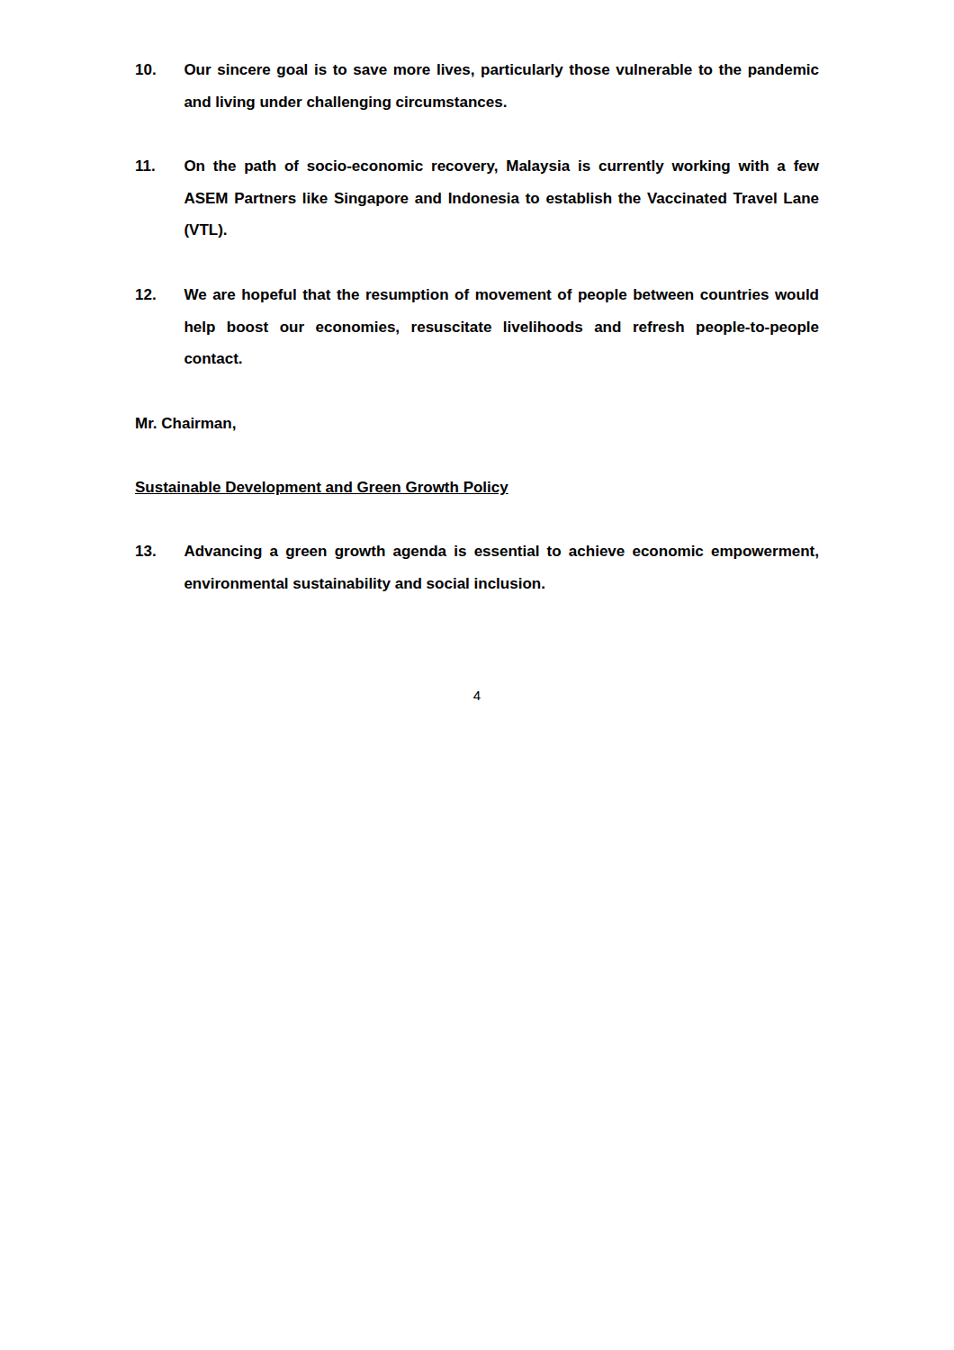10. Our sincere goal is to save more lives, particularly those vulnerable to the pandemic and living under challenging circumstances.
11. On the path of socio-economic recovery, Malaysia is currently working with a few ASEM Partners like Singapore and Indonesia to establish the Vaccinated Travel Lane (VTL).
12. We are hopeful that the resumption of movement of people between countries would help boost our economies, resuscitate livelihoods and refresh people-to-people contact.
Mr. Chairman,
Sustainable Development and Green Growth Policy
13. Advancing a green growth agenda is essential to achieve economic empowerment, environmental sustainability and social inclusion.
4